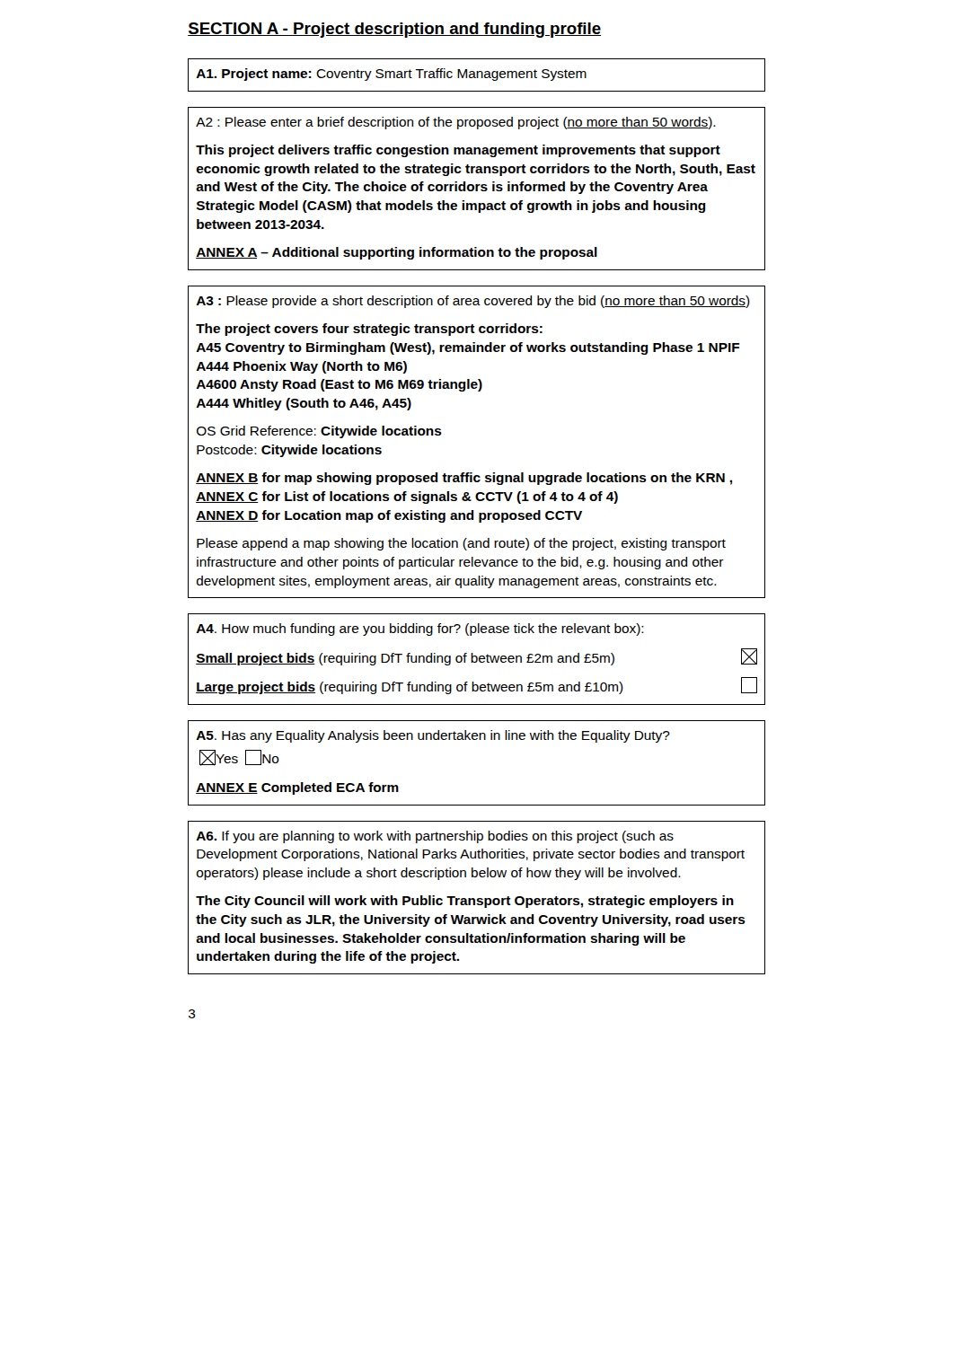SECTION A - Project description and funding profile
A1. Project name: Coventry Smart Traffic Management System
A2 : Please enter a brief description of the proposed project (no more than 50 words).
This project delivers traffic congestion management improvements that support economic growth related to the strategic transport corridors to the North, South, East and West of the City. The choice of corridors is informed by the Coventry Area Strategic Model (CASM) that models the impact of growth in jobs and housing between 2013-2034.
ANNEX A – Additional supporting information to the proposal
A3 : Please provide a short description of area covered by the bid (no more than 50 words)
The project covers four strategic transport corridors:
A45 Coventry to Birmingham (West), remainder of works outstanding Phase 1 NPIF
A444 Phoenix Way (North to M6)
A4600 Ansty Road (East to M6 M69 triangle)
A444 Whitley (South to A46, A45)
OS Grid Reference: Citywide locations
Postcode: Citywide locations
ANNEX B for map showing proposed traffic signal upgrade locations on the KRN ,
ANNEX C for List of locations of signals & CCTV (1 of 4 to 4 of 4)
ANNEX D for Location map of existing and proposed CCTV
Please append a map showing the location (and route) of the project, existing transport infrastructure and other points of particular relevance to the bid, e.g. housing and other development sites, employment areas, air quality management areas, constraints etc.
A4. How much funding are you bidding for? (please tick the relevant box):
Small project bids (requiring DfT funding of between £2m and £5m)
Large project bids (requiring DfT funding of between £5m and £10m)
A5. Has any Equality Analysis been undertaken in line with the Equality Duty?
Yes No
ANNEX E Completed ECA form
A6. If you are planning to work with partnership bodies on this project (such as Development Corporations, National Parks Authorities, private sector bodies and transport operators) please include a short description below of how they will be involved.
The City Council will work with Public Transport Operators, strategic employers in the City such as JLR, the University of Warwick and Coventry University, road users and local businesses. Stakeholder consultation/information sharing will be undertaken during the life of the project.
3